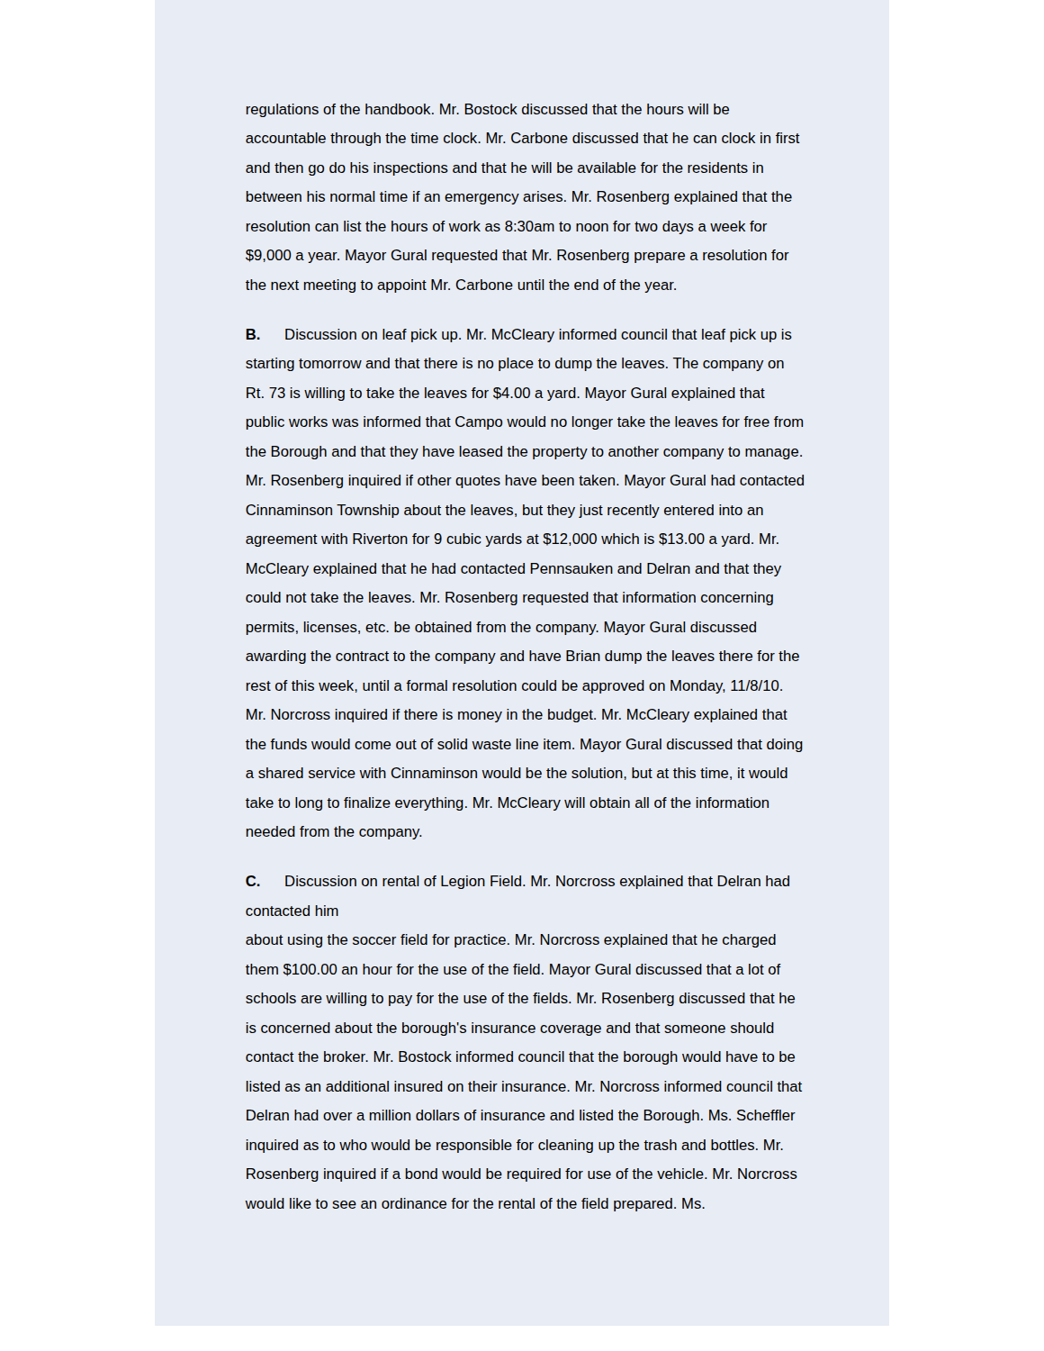regulations of the handbook. Mr. Bostock discussed that the hours will be accountable through the time clock. Mr. Carbone discussed that he can clock in first and then go do his inspections and that he will be available for the residents in between his normal time if an emergency arises. Mr. Rosenberg explained that the resolution can list the hours of work as 8:30am to noon for two days a week for $9,000 a year. Mayor Gural requested that Mr. Rosenberg prepare a resolution for the next meeting to appoint Mr. Carbone until the end of the year.
B. Discussion on leaf pick up. Mr. McCleary informed council that leaf pick up is starting tomorrow and that there is no place to dump the leaves. The company on Rt. 73 is willing to take the leaves for $4.00 a yard. Mayor Gural explained that public works was informed that Campo would no longer take the leaves for free from the Borough and that they have leased the property to another company to manage. Mr. Rosenberg inquired if other quotes have been taken. Mayor Gural had contacted Cinnaminson Township about the leaves, but they just recently entered into an agreement with Riverton for 9 cubic yards at $12,000 which is $13.00 a yard. Mr. McCleary explained that he had contacted Pennsauken and Delran and that they could not take the leaves. Mr. Rosenberg requested that information concerning permits, licenses, etc. be obtained from the company. Mayor Gural discussed awarding the contract to the company and have Brian dump the leaves there for the rest of this week, until a formal resolution could be approved on Monday, 11/8/10. Mr. Norcross inquired if there is money in the budget. Mr. McCleary explained that the funds would come out of solid waste line item. Mayor Gural discussed that doing a shared service with Cinnaminson would be the solution, but at this time, it would take to long to finalize everything. Mr. McCleary will obtain all of the information needed from the company.
C. Discussion on rental of Legion Field. Mr. Norcross explained that Delran had contacted him
about using the soccer field for practice. Mr. Norcross explained that he charged them $100.00 an hour for the use of the field. Mayor Gural discussed that a lot of schools are willing to pay for the use of the fields. Mr. Rosenberg discussed that he is concerned about the borough's insurance coverage and that someone should contact the broker. Mr. Bostock informed council that the borough would have to be listed as an additional insured on their insurance. Mr. Norcross informed council that Delran had over a million dollars of insurance and listed the Borough. Ms. Scheffler inquired as to who would be responsible for cleaning up the trash and bottles. Mr. Rosenberg inquired if a bond would be required for use of the vehicle. Mr. Norcross would like to see an ordinance for the rental of the field prepared. Ms.